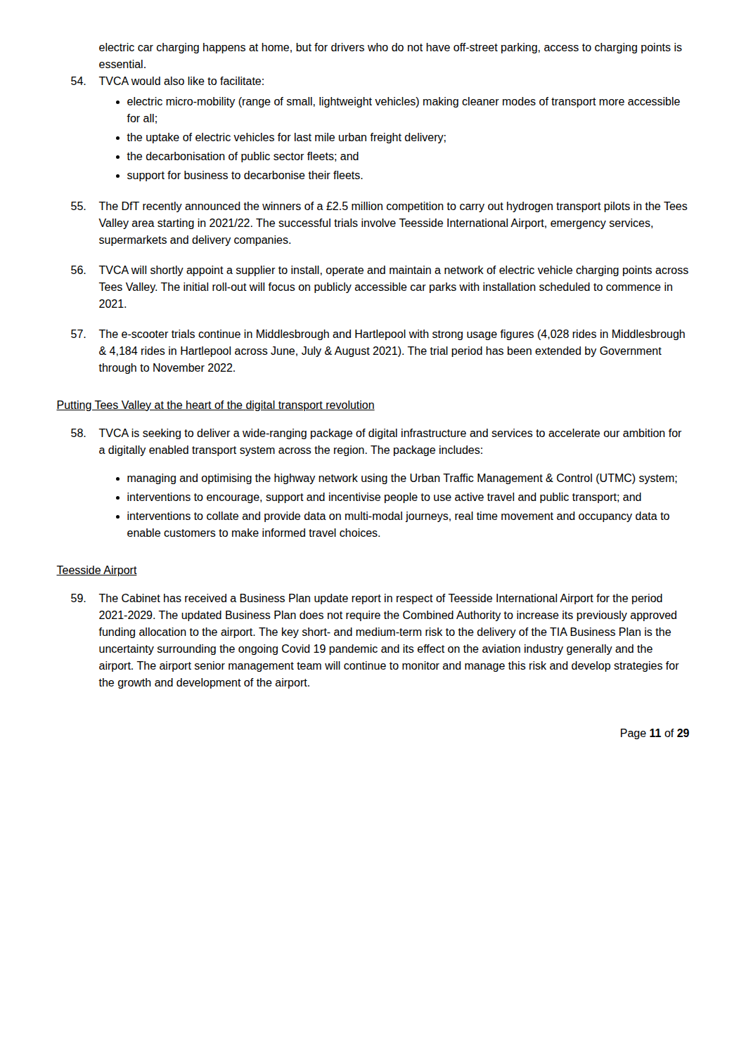electric car charging happens at home, but for drivers who do not have off-street parking, access to charging points is essential.
54. TVCA would also like to facilitate:
electric micro-mobility (range of small, lightweight vehicles) making cleaner modes of transport more accessible for all;
the uptake of electric vehicles for last mile urban freight delivery;
the decarbonisation of public sector fleets; and
support for business to decarbonise their fleets.
55. The DfT recently announced the winners of a £2.5 million competition to carry out hydrogen transport pilots in the Tees Valley area starting in 2021/22. The successful trials involve Teesside International Airport, emergency services, supermarkets and delivery companies.
56. TVCA will shortly appoint a supplier to install, operate and maintain a network of electric vehicle charging points across Tees Valley. The initial roll-out will focus on publicly accessible car parks with installation scheduled to commence in 2021.
57. The e-scooter trials continue in Middlesbrough and Hartlepool with strong usage figures (4,028 rides in Middlesbrough & 4,184 rides in Hartlepool across June, July & August 2021). The trial period has been extended by Government through to November 2022.
Putting Tees Valley at the heart of the digital transport revolution
58. TVCA is seeking to deliver a wide-ranging package of digital infrastructure and services to accelerate our ambition for a digitally enabled transport system across the region. The package includes:
managing and optimising the highway network using the Urban Traffic Management & Control (UTMC) system;
interventions to encourage, support and incentivise people to use active travel and public transport; and
interventions to collate and provide data on multi-modal journeys, real time movement and occupancy data to enable customers to make informed travel choices.
Teesside Airport
59. The Cabinet has received a Business Plan update report in respect of Teesside International Airport for the period 2021-2029. The updated Business Plan does not require the Combined Authority to increase its previously approved funding allocation to the airport. The key short- and medium-term risk to the delivery of the TIA Business Plan is the uncertainty surrounding the ongoing Covid 19 pandemic and its effect on the aviation industry generally and the airport. The airport senior management team will continue to monitor and manage this risk and develop strategies for the growth and development of the airport.
Page 11 of 29